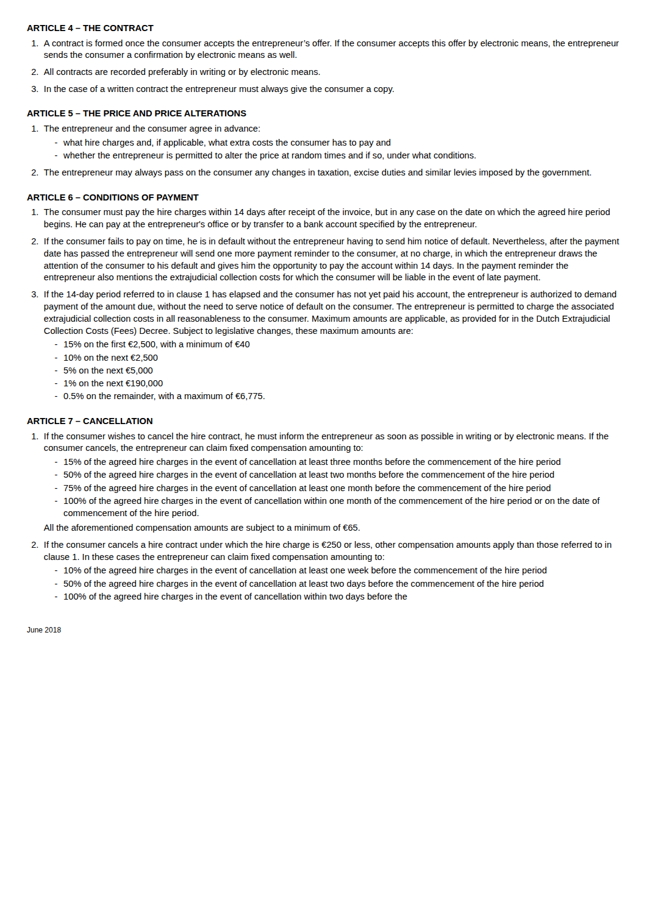ARTICLE 4 – THE CONTRACT
A contract is formed once the consumer accepts the entrepreneur’s offer. If the consumer accepts this offer by electronic means, the entrepreneur sends the consumer a confirmation by electronic means as well.
All contracts are recorded preferably in writing or by electronic means.
In the case of a written contract the entrepreneur must always give the consumer a copy.
ARTICLE 5 – THE PRICE AND PRICE ALTERATIONS
The entrepreneur and the consumer agree in advance:
what hire charges and, if applicable, what extra costs the consumer has to pay and
whether the entrepreneur is permitted to alter the price at random times and if so, under what conditions.
The entrepreneur may always pass on the consumer any changes in taxation, excise duties and similar levies imposed by the government.
ARTICLE 6 – CONDITIONS OF PAYMENT
The consumer must pay the hire charges within 14 days after receipt of the invoice, but in any case on the date on which the agreed hire period begins. He can pay at the entrepreneur's office or by transfer to a bank account specified by the entrepreneur.
If the consumer fails to pay on time, he is in default without the entrepreneur having to send him notice of default. Nevertheless, after the payment date has passed the entrepreneur will send one more payment reminder to the consumer, at no charge, in which the entrepreneur draws the attention of the consumer to his default and gives him the opportunity to pay the account within 14 days. In the payment reminder the entrepreneur also mentions the extrajudicial collection costs for which the consumer will be liable in the event of late payment.
If the 14-day period referred to in clause 1 has elapsed and the consumer has not yet paid his account, the entrepreneur is authorized to demand payment of the amount due, without the need to serve notice of default on the consumer. The entrepreneur is permitted to charge the associated extrajudicial collection costs in all reasonableness to the consumer. Maximum amounts are applicable, as provided for in the Dutch Extrajudicial Collection Costs (Fees) Decree. Subject to legislative changes, these maximum amounts are:
15% on the first €2,500, with a minimum of €40
10% on the next €2,500
5% on the next €5,000
1% on the next €190,000
0.5% on the remainder, with a maximum of €6,775.
ARTICLE 7 – CANCELLATION
If the consumer wishes to cancel the hire contract, he must inform the entrepreneur as soon as possible in writing or by electronic means. If the consumer cancels, the entrepreneur can claim fixed compensation amounting to:
15% of the agreed hire charges in the event of cancellation at least three months before the commencement of the hire period
50% of the agreed hire charges in the event of cancellation at least two months before the commencement of the hire period
75% of the agreed hire charges in the event of cancellation at least one month before the commencement of the hire period
100% of the agreed hire charges in the event of cancellation within one month of the commencement of the hire period or on the date of commencement of the hire period.
All the aforementioned compensation amounts are subject to a minimum of €65.
If the consumer cancels a hire contract under which the hire charge is €250 or less, other compensation amounts apply than those referred to in clause 1. In these cases the entrepreneur can claim fixed compensation amounting to:
10% of the agreed hire charges in the event of cancellation at least one week before the commencement of the hire period
50% of the agreed hire charges in the event of cancellation at least two days before the commencement of the hire period
100% of the agreed hire charges in the event of cancellation within two days before the
June 2018